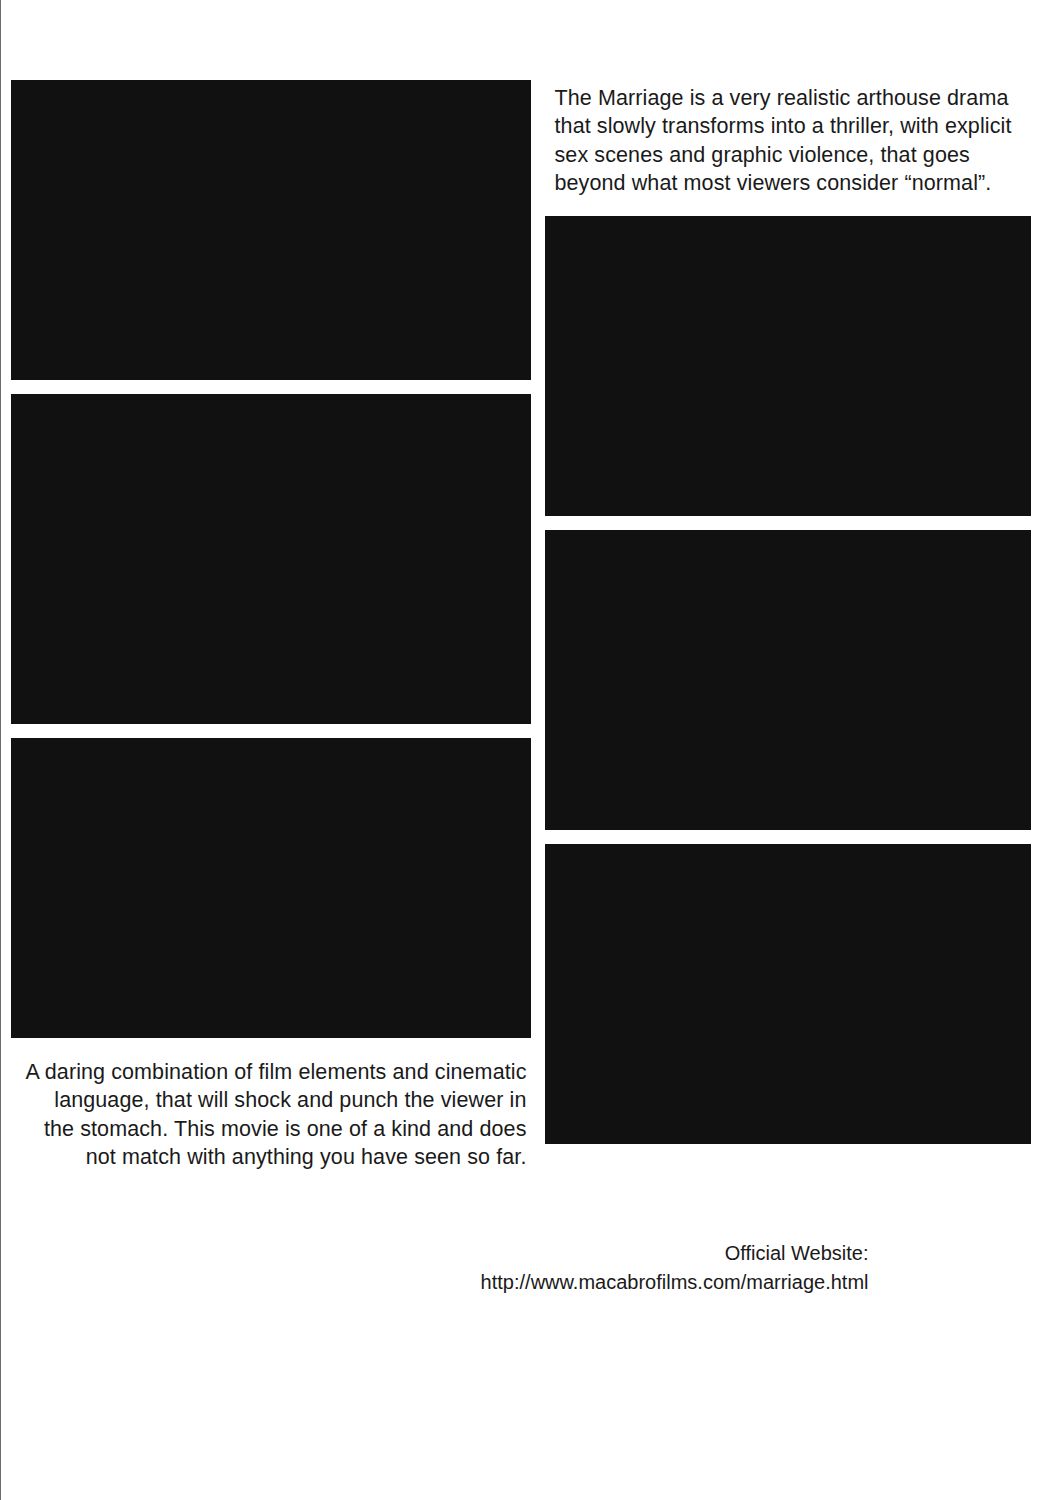A daring combination of film elements and cinematic language, that will shock and punch the viewer in the stomach. This movie is one of a kind and does not match with anything you have seen so far.
The Marriage is a very realistic arthouse drama that slowly transforms into a thriller, with explicit sex scenes and graphic violence, that goes beyond what most viewers consider “normal”.
Official Website:
http://www.macabrofilms.com/marriage.html